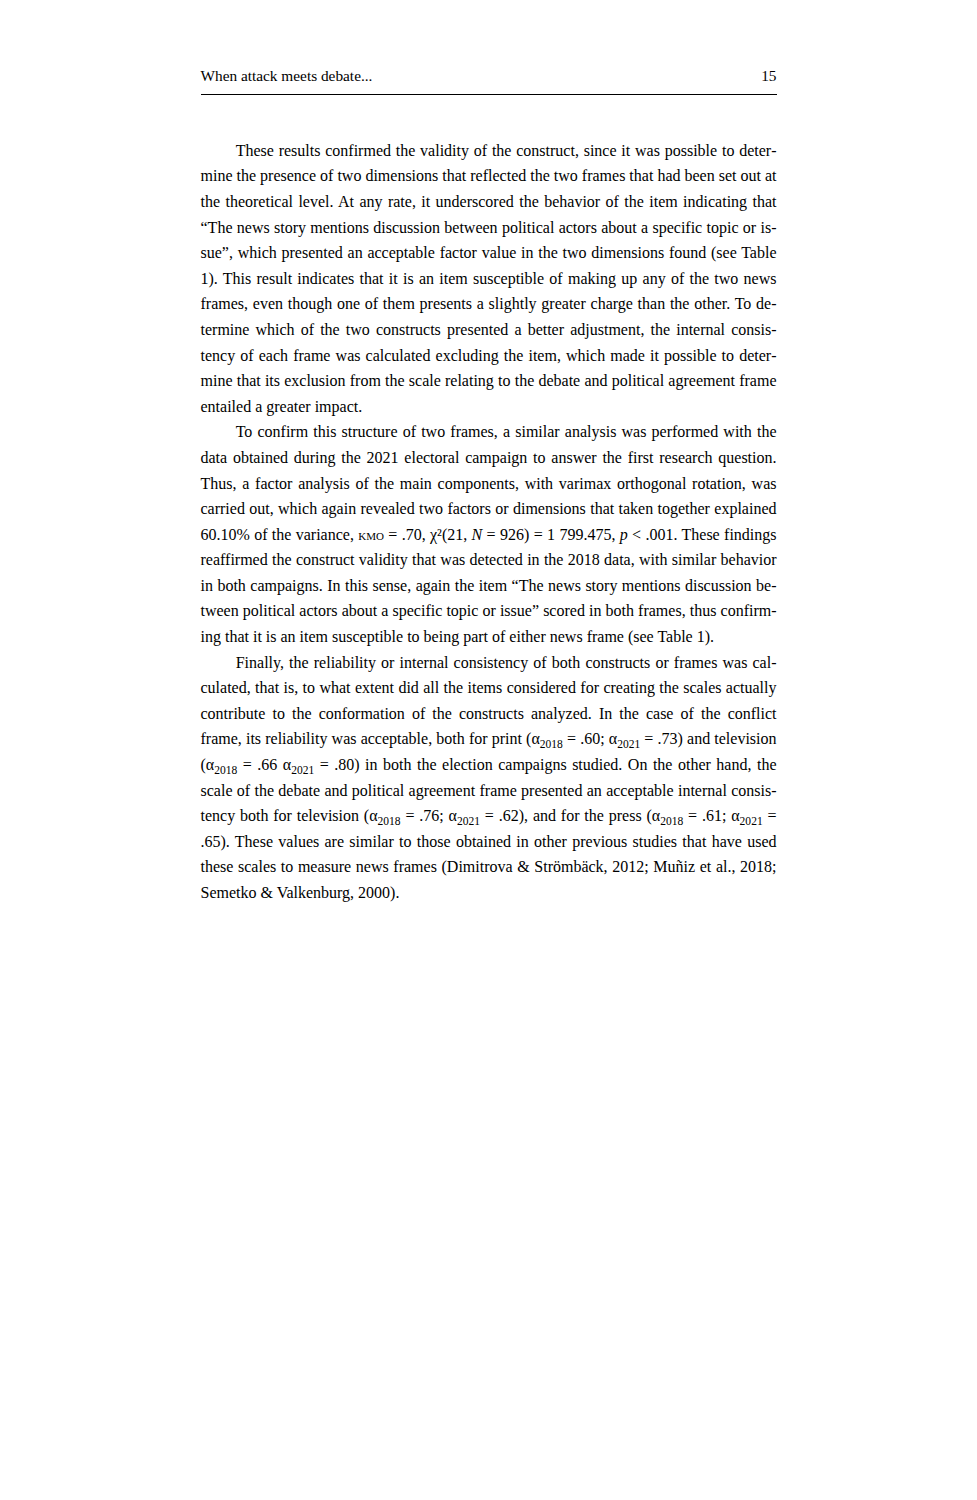When attack meets debate... 15
These results confirmed the validity of the construct, since it was possible to determine the presence of two dimensions that reflected the two frames that had been set out at the theoretical level. At any rate, it underscored the behavior of the item indicating that “The news story mentions discussion between political actors about a specific topic or issue”, which presented an acceptable factor value in the two dimensions found (see Table 1). This result indicates that it is an item susceptible of making up any of the two news frames, even though one of them presents a slightly greater charge than the other. To determine which of the two constructs presented a better adjustment, the internal consistency of each frame was calculated excluding the item, which made it possible to determine that its exclusion from the scale relating to the debate and political agreement frame entailed a greater impact.
To confirm this structure of two frames, a similar analysis was performed with the data obtained during the 2021 electoral campaign to answer the first research question. Thus, a factor analysis of the main components, with varimax orthogonal rotation, was carried out, which again revealed two factors or dimensions that taken together explained 60.10% of the variance, kmo = .70, χ²(21, N = 926) = 1 799.475, p < .001. These findings reaffirmed the construct validity that was detected in the 2018 data, with similar behavior in both campaigns. In this sense, again the item “The news story mentions discussion between political actors about a specific topic or issue” scored in both frames, thus confirming that it is an item susceptible to being part of either news frame (see Table 1).
Finally, the reliability or internal consistency of both constructs or frames was calculated, that is, to what extent did all the items considered for creating the scales actually contribute to the conformation of the constructs analyzed. In the case of the conflict frame, its reliability was acceptable, both for print (α2018 = .60; α2021 = .73) and television (α2018 = .66 α2021 = .80) in both the election campaigns studied. On the other hand, the scale of the debate and political agreement frame presented an acceptable internal consistency both for television (α2018 = .76; α2021 = .62), and for the press (α2018 = .61; α2021 = .65). These values are similar to those obtained in other previous studies that have used these scales to measure news frames (Dimitrova & Strömbäck, 2012; Muñiz et al., 2018; Semetko & Valkenburg, 2000).